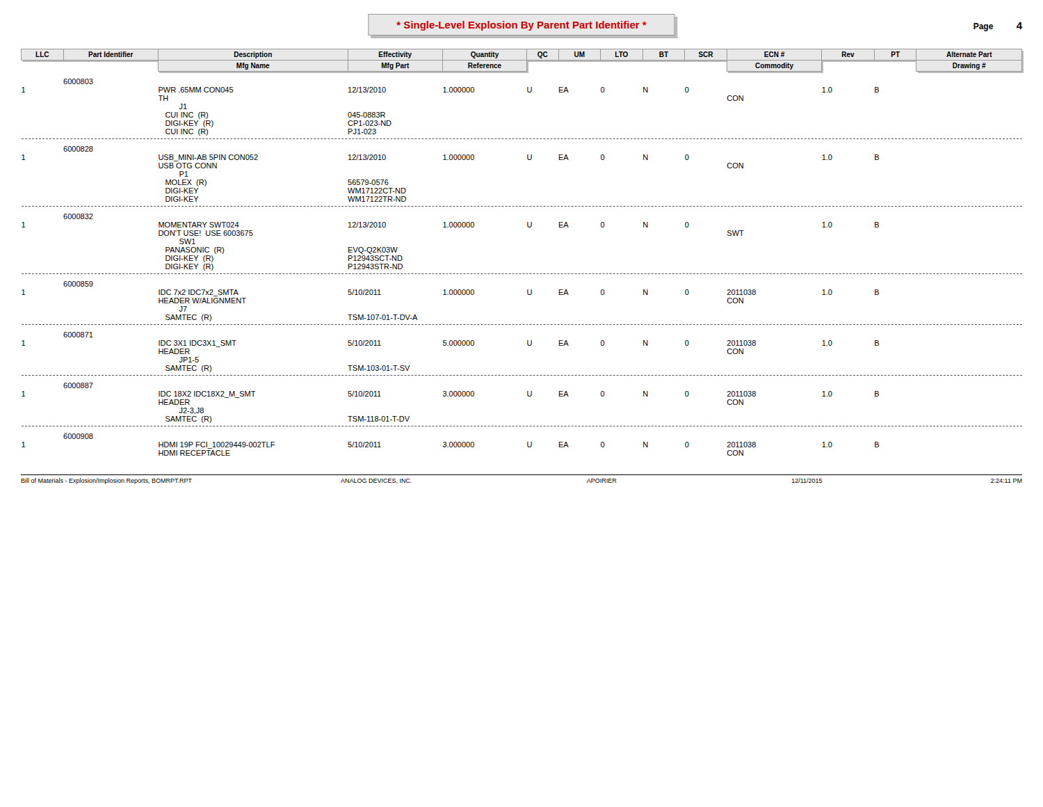* Single-Level Explosion By Parent Part Identifier *
Page 4
| LLC | Part Identifier | Description | Effectivity | Quantity | QC | UM | LTO | BT | SCR | ECN # | Rev | PT | Alternate Part |
| --- | --- | --- | --- | --- | --- | --- | --- | --- | --- | --- | --- | --- | --- |
| | | Mfg Name | Mfg Part | Reference | | | | | | Commodity | | | Drawing # |
| | 6000803 | | | | | | | | | | | | |
| 1 | | PWR .65MM CON045 | 12/13/2010 | 1.000000 | U | EA | 0 | N | 0 | | 1.0 | B | |
| | | TH | | | | | | | | CON | | | |
| | | J1 | | | | | | | | | | | |
| | | CUI INC (R) | 045-0883R | | | | | | | | | | |
| | | DIGI-KEY (R) | CP1-023-ND | | | | | | | | | | |
| | | CUI INC (R) | PJ1-023 | | | | | | | | | | |
| | 6000828 | | | | | | | | | | | | |
| 1 | | USB_MINI-AB 5PIN CON052 | 12/13/2010 | 1.000000 | U | EA | 0 | N | 0 | | 1.0 | B | |
| | | USB OTG CONN | | | | | | | | CON | | | |
| | | P1 | | | | | | | | | | | |
| | | MOLEX (R) | 56579-0576 | | | | | | | | | | |
| | | DIGI-KEY | WM17122CT-ND | | | | | | | | | | |
| | | DIGI-KEY | WM17122TR-ND | | | | | | | | | | |
| | 6000832 | | | | | | | | | | | | |
| 1 | | MOMENTARY SWT024 | 12/13/2010 | 1.000000 | U | EA | 0 | N | 0 | | 1.0 | B | |
| | | DON'T USE! USE 6003675 | | | | | | | | SWT | | | |
| | | SW1 | | | | | | | | | | | |
| | | PANASONIC (R) | EVQ-Q2K03W | | | | | | | | | | |
| | | DIGI-KEY (R) | P12943SCT-ND | | | | | | | | | | |
| | | DIGI-KEY (R) | P12943STR-ND | | | | | | | | | | |
| | 6000859 | | | | | | | | | | | | |
| 1 | | IDC 7x2 IDC7x2_SMTA | 5/10/2011 | 1.000000 | U | EA | 0 | N | 0 | 2011038 | 1.0 | B | |
| | | HEADER W/ALIGNMENT | | | | | | | | CON | | | |
| | | J7 | | | | | | | | | | | |
| | | SAMTEC (R) | TSM-107-01-T-DV-A | | | | | | | | | | |
| | 6000871 | | | | | | | | | | | | |
| 1 | | IDC 3X1 IDC3X1_SMT | 5/10/2011 | 5.000000 | U | EA | 0 | N | 0 | 2011038 | 1.0 | B | |
| | | HEADER | | | | | | | | CON | | | |
| | | JP1-5 | | | | | | | | | | | |
| | | SAMTEC (R) | TSM-103-01-T-SV | | | | | | | | | | |
| | 6000887 | | | | | | | | | | | | |
| 1 | | IDC 18X2 IDC18X2_M_SMT | 5/10/2011 | 3.000000 | U | EA | 0 | N | 0 | 2011038 | 1.0 | B | |
| | | HEADER | | | | | | | | CON | | | |
| | | J2-3,J8 | | | | | | | | | | | |
| | | SAMTEC (R) | TSM-118-01-T-DV | | | | | | | | | | |
| | 6000908 | | | | | | | | | | | | |
| 1 | | HDMI 19P FCI_10029449-002TLF | 5/10/2011 | 3.000000 | U | EA | 0 | N | 0 | 2011038 | 1.0 | B | |
| | | HDMI RECEPTACLE | | | | | | | | CON | | | |
Bill of Materials - Explosion/Implosion Reports, BOMRPT.RPT ANALOG DEVICES, INC. APOIRIER 12/11/2015 2:24:11 PM